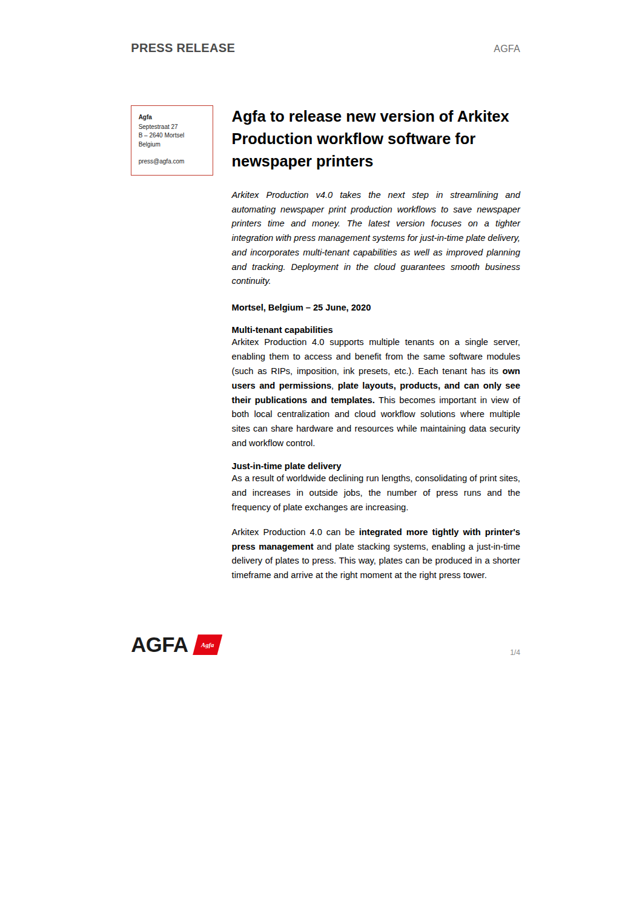PRESS RELEASE
AGFA
Agfa
Septestraat 27
B – 2640 Mortsel
Belgium
press@agfa.com
Agfa to release new version of Arkitex Production workflow software for newspaper printers
Arkitex Production v4.0 takes the next step in streamlining and automating newspaper print production workflows to save newspaper printers time and money. The latest version focuses on a tighter integration with press management systems for just-in-time plate delivery, and incorporates multi-tenant capabilities as well as improved planning and tracking. Deployment in the cloud guarantees smooth business continuity.
Mortsel, Belgium – 25 June, 2020
Multi-tenant capabilities
Arkitex Production 4.0 supports multiple tenants on a single server, enabling them to access and benefit from the same software modules (such as RIPs, imposition, ink presets, etc.). Each tenant has its own users and permissions, plate layouts, products, and can only see their publications and templates. This becomes important in view of both local centralization and cloud workflow solutions where multiple sites can share hardware and resources while maintaining data security and workflow control.
Just-in-time plate delivery
As a result of worldwide declining run lengths, consolidating of print sites, and increases in outside jobs, the number of press runs and the frequency of plate exchanges are increasing.
Arkitex Production 4.0 can be integrated more tightly with printer's press management and plate stacking systems, enabling a just-in-time delivery of plates to press. This way, plates can be produced in a shorter timeframe and arrive at the right moment at the right press tower.
AGFA
Agfa
1/4